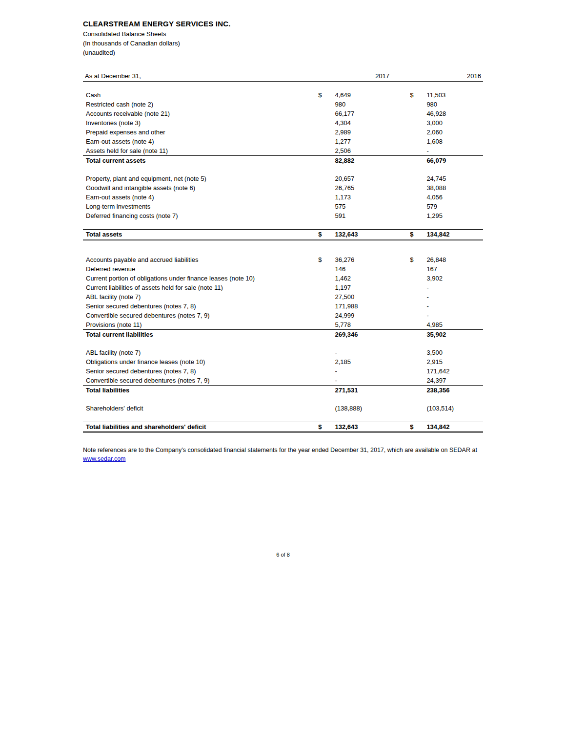CLEARSTREAM ENERGY SERVICES INC.
Consolidated Balance Sheets
(In thousands of Canadian dollars)
(unaudited)
| As at December 31, | | 2017 | | | 2016 |
| Cash | $ | 4,649 | | $ | 11,503 |
| Restricted cash (note 2) | | 980 | | | 980 |
| Accounts receivable (note 21) | | 66,177 | | | 46,928 |
| Inventories (note 3) | | 4,304 | | | 3,000 |
| Prepaid expenses and other | | 2,989 | | | 2,060 |
| Earn-out assets (note 4) | | 1,277 | | | 1,608 |
| Assets held for sale (note 11) | | 2,506 | | | - |
| Total current assets | | 82,882 | | | 66,079 |
| Property, plant and equipment, net (note 5) | | 20,657 | | | 24,745 |
| Goodwill and intangible assets (note 6) | | 26,765 | | | 38,088 |
| Earn-out assets (note 4) | | 1,173 | | | 4,056 |
| Long-term investments | | 575 | | | 579 |
| Deferred financing costs (note 7) | | 591 | | | 1,295 |
| Total assets | $ | 132,643 | | $ | 134,842 |
| Accounts payable and accrued liabilities | $ | 36,276 | | $ | 26,848 |
| Deferred revenue | | 146 | | | 167 |
| Current portion of obligations under finance leases (note 10) | | 1,462 | | | 3,902 |
| Current liabilities of assets held for sale (note 11) | | 1,197 | | | - |
| ABL facility (note 7) | | 27,500 | | | - |
| Senior secured debentures (notes 7, 8) | | 171,988 | | | - |
| Convertible secured debentures (notes 7, 9) | | 24,999 | | | - |
| Provisions (note 11) | | 5,778 | | | 4,985 |
| Total current liabilities | | 269,346 | | | 35,902 |
| ABL facility (note 7) | | - | | | 3,500 |
| Obligations under finance leases (note 10) | | 2,185 | | | 2,915 |
| Senior secured debentures (notes 7, 8) | | - | | | 171,642 |
| Convertible secured debentures (notes 7, 9) | | - | | | 24,397 |
| Total liabilities | | 271,531 | | | 238,356 |
| Shareholders' deficit | | (138,888) | | | (103,514) |
| Total liabilities and shareholders' deficit | $ | 132,643 | | $ | 134,842 |
Note references are to the Company’s consolidated financial statements for the year ended December 31, 2017, which are available on SEDAR at www.sedar.com
6 of 8